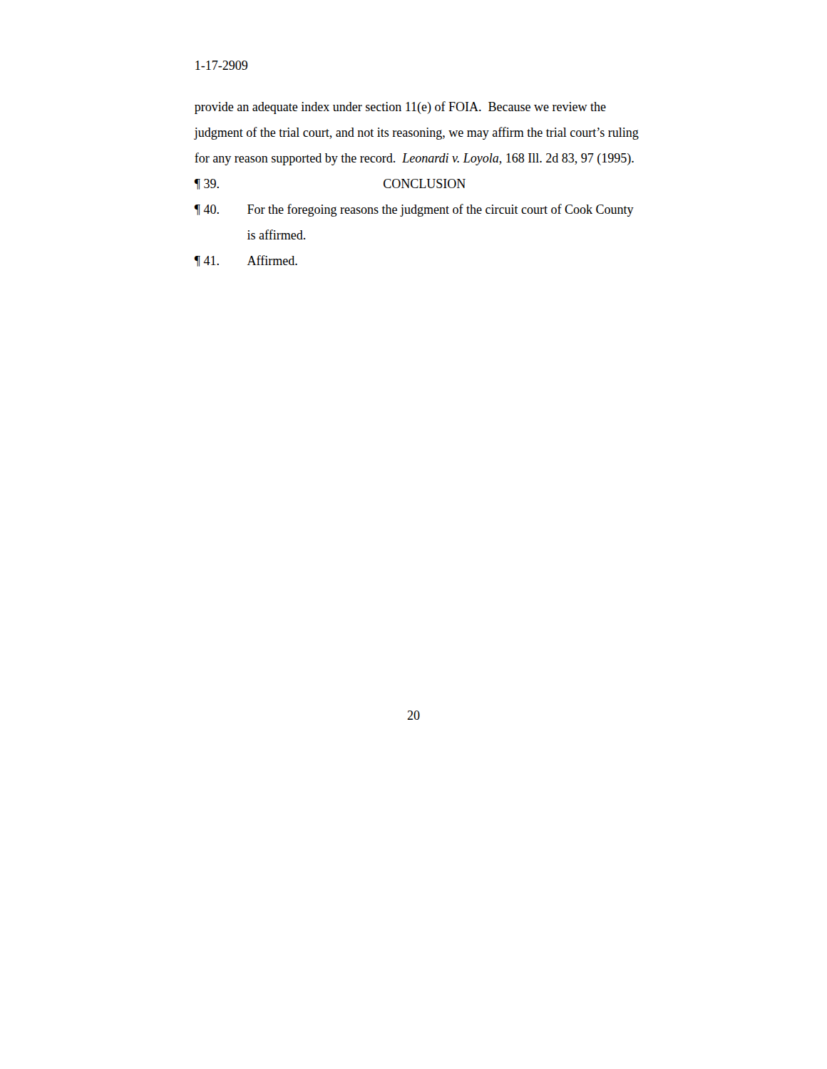1-17-2909
provide an adequate index under section 11(e) of FOIA. Because we review the judgment of the trial court, and not its reasoning, we may affirm the trial court’s ruling for any reason supported by the record. Leonardi v. Loyola, 168 Ill. 2d 83, 97 (1995).
¶ 39. CONCLUSION
¶ 40. For the foregoing reasons the judgment of the circuit court of Cook County is affirmed.
¶ 41. Affirmed.
20